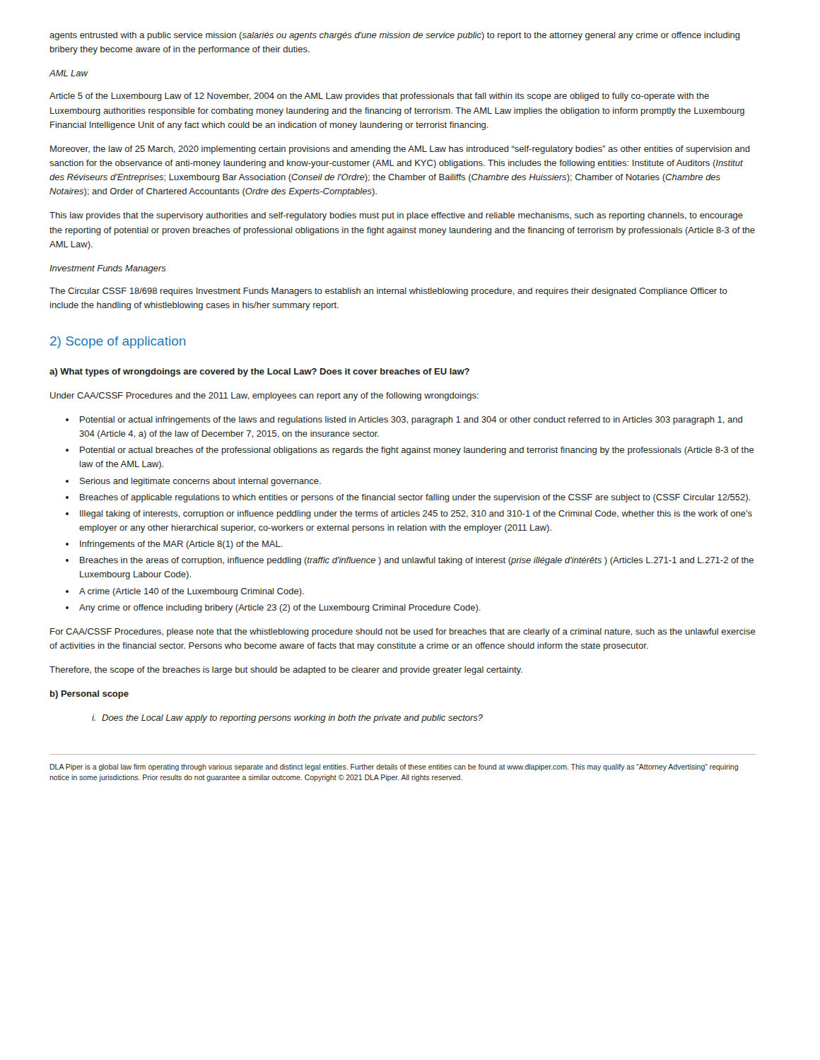agents entrusted with a public service mission (salariés ou agents chargés d'une mission de service public) to report to the attorney general any crime or offence including bribery they become aware of in the performance of their duties.
AML Law
Article 5 of the Luxembourg Law of 12 November, 2004 on the AML Law provides that professionals that fall within its scope are obliged to fully co-operate with the Luxembourg authorities responsible for combating money laundering and the financing of terrorism. The AML Law implies the obligation to inform promptly the Luxembourg Financial Intelligence Unit of any fact which could be an indication of money laundering or terrorist financing.
Moreover, the law of 25 March, 2020 implementing certain provisions and amending the AML Law has introduced “self-regulatory bodies” as other entities of supervision and sanction for the observance of anti-money laundering and know-your-customer (AML and KYC) obligations. This includes the following entities: Institute of Auditors (Institut des Réviseurs d'Entreprises; Luxembourg Bar Association (Conseil de l'Ordre); the Chamber of Bailiffs (Chambre des Huissiers); Chamber of Notaries (Chambre des Notaires); and Order of Chartered Accountants (Ordre des Experts-Comptables).
This law provides that the supervisory authorities and self-regulatory bodies must put in place effective and reliable mechanisms, such as reporting channels, to encourage the reporting of potential or proven breaches of professional obligations in the fight against money laundering and the financing of terrorism by professionals (Article 8-3 of the AML Law).
Investment Funds Managers
The Circular CSSF 18/698 requires Investment Funds Managers to establish an internal whistleblowing procedure, and requires their designated Compliance Officer to include the handling of whistleblowing cases in his/her summary report.
2) Scope of application
a) What types of wrongdoings are covered by the Local Law? Does it cover breaches of EU law?
Under CAA/CSSF Procedures and the 2011 Law, employees can report any of the following wrongdoings:
Potential or actual infringements of the laws and regulations listed in Articles 303, paragraph 1 and 304 or other conduct referred to in Articles 303 paragraph 1, and 304 (Article 4, a) of the law of December 7, 2015, on the insurance sector.
Potential or actual breaches of the professional obligations as regards the fight against money laundering and terrorist financing by the professionals (Article 8-3 of the law of the AML Law).
Serious and legitimate concerns about internal governance.
Breaches of applicable regulations to which entities or persons of the financial sector falling under the supervision of the CSSF are subject to (CSSF Circular 12/552).
Illegal taking of interests, corruption or influence peddling under the terms of articles 245 to 252, 310 and 310-1 of the Criminal Code, whether this is the work of one's employer or any other hierarchical superior, co-workers or external persons in relation with the employer (2011 Law).
Infringements of the MAR (Article 8(1) of the MAL.
Breaches in the areas of corruption, influence peddling (traffic d'influence ) and unlawful taking of interest (prise illégale d'intérêts ) (Articles L.271-1 and L.271-2 of the Luxembourg Labour Code).
A crime (Article 140 of the Luxembourg Criminal Code).
Any crime or offence including bribery (Article 23 (2) of the Luxembourg Criminal Procedure Code).
For CAA/CSSF Procedures, please note that the whistleblowing procedure should not be used for breaches that are clearly of a criminal nature, such as the unlawful exercise of activities in the financial sector. Persons who become aware of facts that may constitute a crime or an offence should inform the state prosecutor.
Therefore, the scope of the breaches is large but should be adapted to be clearer and provide greater legal certainty.
b) Personal scope
Does the Local Law apply to reporting persons working in both the private and public sectors?
DLA Piper is a global law firm operating through various separate and distinct legal entities. Further details of these entities can be found at www.dlapiper.com. This may qualify as “Attorney Advertising” requiring notice in some jurisdictions. Prior results do not guarantee a similar outcome. Copyright © 2021 DLA Piper. All rights reserved.